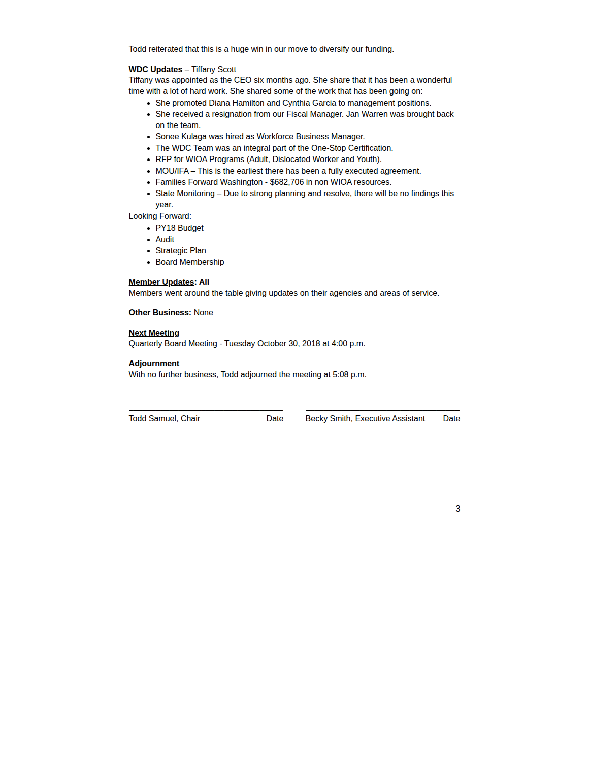Todd reiterated that this is a huge win in our move to diversify our funding.
WDC Updates – Tiffany Scott
Tiffany was appointed as the CEO six months ago. She share that it has been a wonderful time with a lot of hard work. She shared some of the work that has been going on:
She promoted Diana Hamilton and Cynthia Garcia to management positions.
She received a resignation from our Fiscal Manager. Jan Warren was brought back on the team.
Sonee Kulaga was hired as Workforce Business Manager.
The WDC Team was an integral part of the One-Stop Certification.
RFP for WIOA Programs (Adult, Dislocated Worker and Youth).
MOU/IFA – This is the earliest there has been a fully executed agreement.
Families Forward Washington - $682,706 in non WIOA resources.
State Monitoring – Due to strong planning and resolve, there will be no findings this year.
Looking Forward:
PY18 Budget
Audit
Strategic Plan
Board Membership
Member Updates: All
Members went around the table giving updates on their agencies and areas of service.
Other Business: None
Next Meeting
Quarterly Board Meeting - Tuesday October 30, 2018 at 4:00 p.m.
Adjournment
With no further business, Todd adjourned the meeting at 5:08 p.m.
_______________________________________
_________________________________________
Todd Samuel, Chair Date
Becky Smith, Executive Assistant Date
3